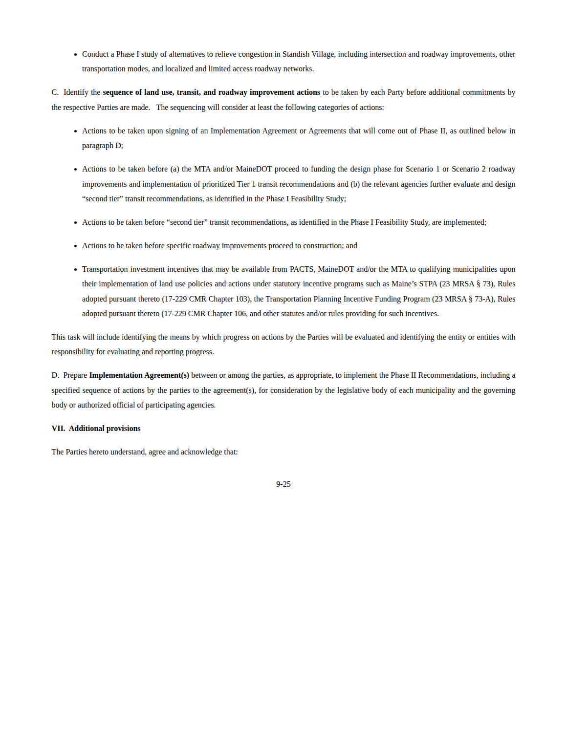Conduct a Phase I study of alternatives to relieve congestion in Standish Village, including intersection and roadway improvements, other transportation modes, and localized and limited access roadway networks.
C. Identify the sequence of land use, transit, and roadway improvement actions to be taken by each Party before additional commitments by the respective Parties are made. The sequencing will consider at least the following categories of actions:
Actions to be taken upon signing of an Implementation Agreement or Agreements that will come out of Phase II, as outlined below in paragraph D;
Actions to be taken before (a) the MTA and/or MaineDOT proceed to funding the design phase for Scenario 1 or Scenario 2 roadway improvements and implementation of prioritized Tier 1 transit recommendations and (b) the relevant agencies further evaluate and design “second tier” transit recommendations, as identified in the Phase I Feasibility Study;
Actions to be taken before “second tier” transit recommendations, as identified in the Phase I Feasibility Study, are implemented;
Actions to be taken before specific roadway improvements proceed to construction; and
Transportation investment incentives that may be available from PACTS, MaineDOT and/or the MTA to qualifying municipalities upon their implementation of land use policies and actions under statutory incentive programs such as Maine’s STPA (23 MRSA § 73), Rules adopted pursuant thereto (17-229 CMR Chapter 103), the Transportation Planning Incentive Funding Program (23 MRSA § 73-A), Rules adopted pursuant thereto (17-229 CMR Chapter 106, and other statutes and/or rules providing for such incentives.
This task will include identifying the means by which progress on actions by the Parties will be evaluated and identifying the entity or entities with responsibility for evaluating and reporting progress.
D. Prepare Implementation Agreement(s) between or among the parties, as appropriate, to implement the Phase II Recommendations, including a specified sequence of actions by the parties to the agreement(s), for consideration by the legislative body of each municipality and the governing body or authorized official of participating agencies.
VII. Additional provisions
The Parties hereto understand, agree and acknowledge that:
9-25